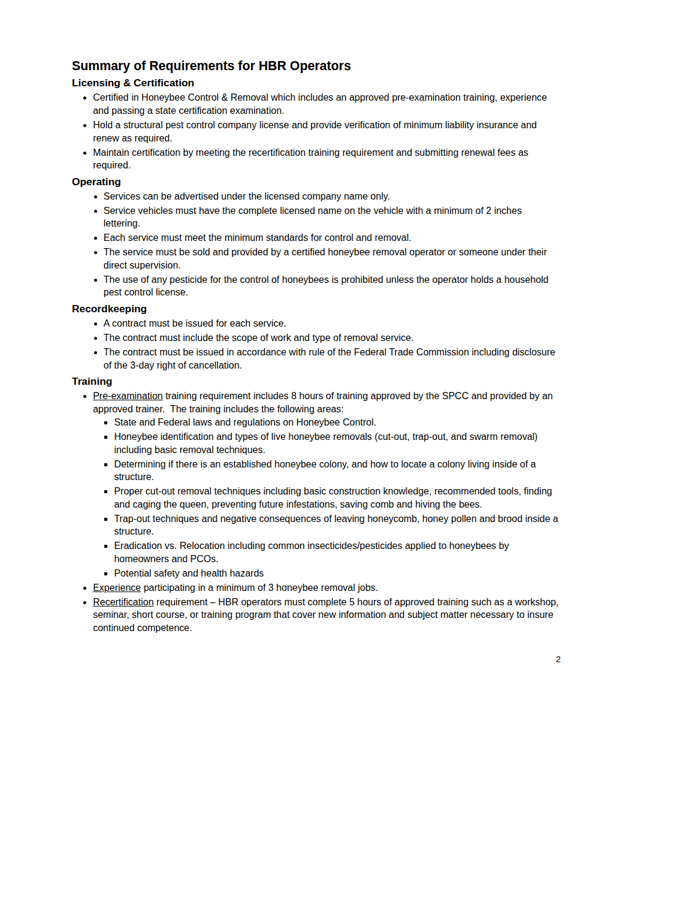Summary of Requirements for HBR Operators
Licensing & Certification
Certified in Honeybee Control & Removal which includes an approved pre-examination training, experience and passing a state certification examination.
Hold a structural pest control company license and provide verification of minimum liability insurance and renew as required.
Maintain certification by meeting the recertification training requirement and submitting renewal fees as required.
Operating
Services can be advertised under the licensed company name only.
Service vehicles must have the complete licensed name on the vehicle with a minimum of 2 inches lettering.
Each service must meet the minimum standards for control and removal.
The service must be sold and provided by a certified honeybee removal operator or someone under their direct supervision.
The use of any pesticide for the control of honeybees is prohibited unless the operator holds a household pest control license.
Recordkeeping
A contract must be issued for each service.
The contract must include the scope of work and type of removal service.
The contract must be issued in accordance with rule of the Federal Trade Commission including disclosure of the 3-day right of cancellation.
Training
Pre-examination training requirement includes 8 hours of training approved by the SPCC and provided by an approved trainer. The training includes the following areas:
State and Federal laws and regulations on Honeybee Control.
Honeybee identification and types of live honeybee removals (cut-out, trap-out, and swarm removal) including basic removal techniques.
Determining if there is an established honeybee colony, and how to locate a colony living inside of a structure.
Proper cut-out removal techniques including basic construction knowledge, recommended tools, finding and caging the queen, preventing future infestations, saving comb and hiving the bees.
Trap-out techniques and negative consequences of leaving honeycomb, honey pollen and brood inside a structure.
Eradication vs. Relocation including common insecticides/pesticides applied to honeybees by homeowners and PCOs.
Potential safety and health hazards
Experience participating in a minimum of 3 honeybee removal jobs.
Recertification requirement – HBR operators must complete 5 hours of approved training such as a workshop, seminar, short course, or training program that cover new information and subject matter necessary to insure continued competence.
2